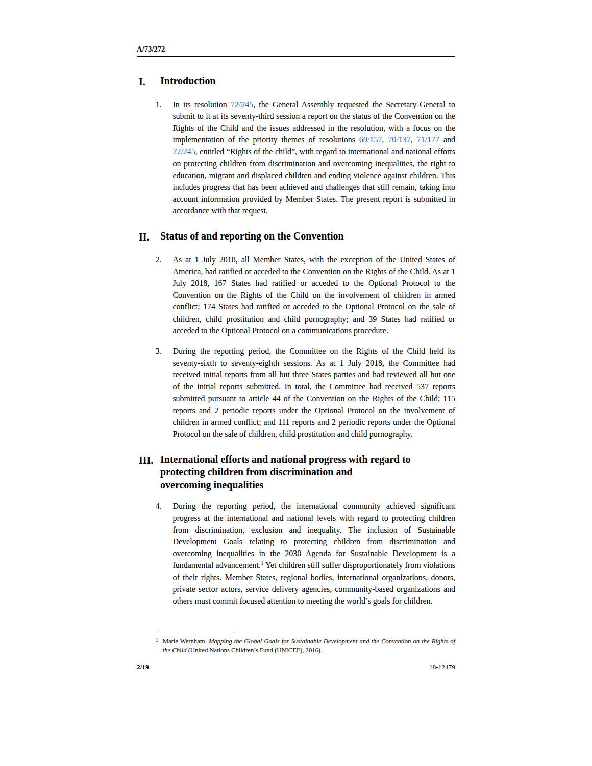A/73/272
I.
Introduction
1. In its resolution 72/245, the General Assembly requested the Secretary-General to submit to it at its seventy-third session a report on the status of the Convention on the Rights of the Child and the issues addressed in the resolution, with a focus on the implementation of the priority themes of resolutions 69/157, 70/137, 71/177 and 72/245, entitled “Rights of the child”, with regard to international and national efforts on protecting children from discrimination and overcoming inequalities, the right to education, migrant and displaced children and ending violence against children. This includes progress that has been achieved and challenges that still remain, taking into account information provided by Member States. The present report is submitted in accordance with that request.
II.
Status of and reporting on the Convention
2. As at 1 July 2018, all Member States, with the exception of the United States of America, had ratified or acceded to the Convention on the Rights of the Child. As at 1 July 2018, 167 States had ratified or acceded to the Optional Protocol to the Convention on the Rights of the Child on the involvement of children in armed conflict; 174 States had ratified or acceded to the Optional Protocol on the sale of children, child prostitution and child pornography; and 39 States had ratified or acceded to the Optional Protocol on a communications procedure.
3. During the reporting period, the Committee on the Rights of the Child held its seventy-sixth to seventy-eighth sessions. As at 1 July 2018, the Committee had received initial reports from all but three States parties and had reviewed all but one of the initial reports submitted. In total, the Committee had received 537 reports submitted pursuant to article 44 of the Convention on the Rights of the Child; 115 reports and 2 periodic reports under the Optional Protocol on the involvement of children in armed conflict; and 111 reports and 2 periodic reports under the Optional Protocol on the sale of children, child prostitution and child pornography.
III.
International efforts and national progress with regard to protecting children from discrimination and
overcoming inequalities
4. During the reporting period, the international community achieved significant progress at the international and national levels with regard to protecting children from discrimination, exclusion and inequality. The inclusion of Sustainable Development Goals relating to protecting children from discrimination and overcoming inequalities in the 2030 Agenda for Sustainable Development is a fundamental advancement.1 Yet children still suffer disproportionately from violations of their rights. Member States, regional bodies, international organizations, donors, private sector actors, service delivery agencies, community-based organizations and others must commit focused attention to meeting the world’s goals for children.
1 Marie Wernham, Mapping the Global Goals for Sustainable Development and the Convention on the Rights of the Child (United Nations Children’s Fund (UNICEF), 2016).
2/19 18-12479